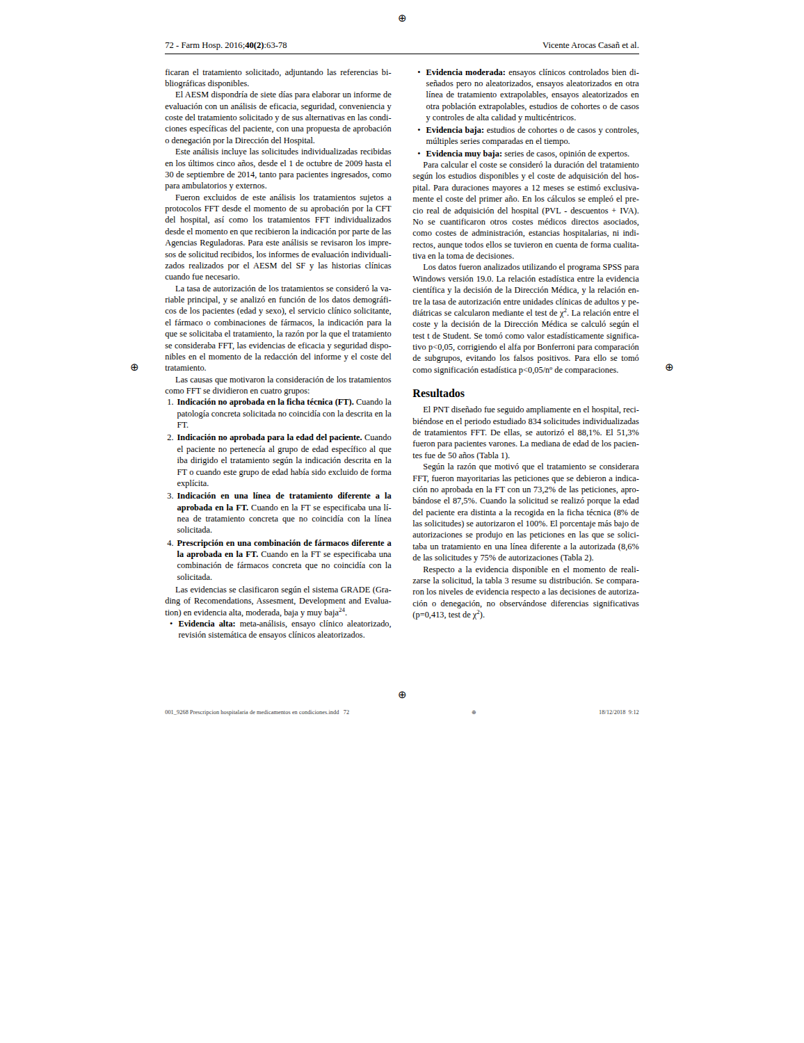⊕
⊕
⊕
⊕
72 - Farm Hosp. 2016;40(2):63-78
Vicente Arocas Casañ et al.
ficaran el tratamiento solicitado, adjuntando las referencias bibliográficas disponibles.
El AESM dispondría de siete días para elaborar un informe de evaluación con un análisis de eficacia, seguridad, conveniencia y coste del tratamiento solicitado y de sus alternativas en las condiciones específicas del paciente, con una propuesta de aprobación o denegación por la Dirección del Hospital.
Este análisis incluye las solicitudes individualizadas recibidas en los últimos cinco años, desde el 1 de octubre de 2009 hasta el 30 de septiembre de 2014, tanto para pacientes ingresados, como para ambulatorios y externos.
Fueron excluidos de este análisis los tratamientos sujetos a protocolos FFT desde el momento de su aprobación por la CFT del hospital, así como los tratamientos FFT individualizados desde el momento en que recibieron la indicación por parte de las Agencias Reguladoras. Para este análisis se revisaron los impresos de solicitud recibidos, los informes de evaluación individualizados realizados por el AESM del SF y las historias clínicas cuando fue necesario.
La tasa de autorización de los tratamientos se consideró la variable principal, y se analizó en función de los datos demográficos de los pacientes (edad y sexo), el servicio clínico solicitante, el fármaco o combinaciones de fármacos, la indicación para la que se solicitaba el tratamiento, la razón por la que el tratamiento se consideraba FFT, las evidencias de eficacia y seguridad disponibles en el momento de la redacción del informe y el coste del tratamiento.
Las causas que motivaron la consideración de los tratamientos como FFT se dividieron en cuatro grupos:
Indicación no aprobada en la ficha técnica (FT). Cuando la patología concreta solicitada no coincidía con la descrita en la FT.
Indicación no aprobada para la edad del paciente. Cuando el paciente no pertenecía al grupo de edad específico al que iba dirigido el tratamiento según la indicación descrita en la FT o cuando este grupo de edad había sido excluido de forma explícita.
Indicación en una línea de tratamiento diferente a la aprobada en la FT. Cuando en la FT se especificaba una línea de tratamiento concreta que no coincidía con la línea solicitada.
Prescripción en una combinación de fármacos diferente a la aprobada en la FT. Cuando en la FT se especificaba una combinación de fármacos concreta que no coincidía con la solicitada.
Las evidencias se clasificaron según el sistema GRADE (Grading of Recomendations, Assesment, Development and Evaluation) en evidencia alta, moderada, baja y muy baja24.
Evidencia alta: meta-análisis, ensayo clínico aleatorizado, revisión sistemática de ensayos clínicos aleatorizados.
Evidencia moderada: ensayos clínicos controlados bien diseñados pero no aleatorizados, ensayos aleatorizados en otra línea de tratamiento extrapolables, ensayos aleatorizados en otra población extrapolables, estudios de cohortes o de casos y controles de alta calidad y multicéntricos.
Evidencia baja: estudios de cohortes o de casos y controles, múltiples series comparadas en el tiempo.
Evidencia muy baja: series de casos, opinión de expertos.
Para calcular el coste se consideró la duración del tratamiento según los estudios disponibles y el coste de adquisición del hospital. Para duraciones mayores a 12 meses se estimó exclusivamente el coste del primer año. En los cálculos se empleó el precio real de adquisición del hospital (PVL - descuentos + IVA). No se cuantificaron otros costes médicos directos asociados, como costes de administración, estancias hospitalarias, ni indirectos, aunque todos ellos se tuvieron en cuenta de forma cualitativa en la toma de decisiones.
Los datos fueron analizados utilizando el programa SPSS para Windows versión 19.0. La relación estadística entre la evidencia científica y la decisión de la Dirección Médica, y la relación entre la tasa de autorización entre unidades clínicas de adultos y pediátricas se calcularon mediante el test de χ2. La relación entre el coste y la decisión de la Dirección Médica se calculó según el test t de Student. Se tomó como valor estadísticamente significativo p<0,05, corrigiendo el alfa por Bonferroni para comparación de subgrupos, evitando los falsos positivos. Para ello se tomó como significación estadística p<0,05/nº de comparaciones.
Resultados
El PNT diseñado fue seguido ampliamente en el hospital, recibiéndose en el periodo estudiado 834 solicitudes individualizadas de tratamientos FFT. De ellas, se autorizó el 88,1%. El 51,3% fueron para pacientes varones. La mediana de edad de los pacientes fue de 50 años (Tabla 1).
Según la razón que motivó que el tratamiento se considerara FFT, fueron mayoritarias las peticiones que se debieron a indicación no aprobada en la FT con un 73,2% de las peticiones, aprobándose el 87,5%. Cuando la solicitud se realizó porque la edad del paciente era distinta a la recogida en la ficha técnica (8% de las solicitudes) se autorizaron el 100%. El porcentaje más bajo de autorizaciones se produjo en las peticiones en las que se solicitaba un tratamiento en una línea diferente a la autorizada (8,6% de las solicitudes y 75% de autorizaciones (Tabla 2).
Respecto a la evidencia disponible en el momento de realizarse la solicitud, la tabla 3 resume su distribución. Se compararon los niveles de evidencia respecto a las decisiones de autorización o denegación, no observándose diferencias significativas (p=0,413, test de χ2).
001_9268 Prescripcion hospitalaria de medicamentos en condiciones.indd 72
⊕
18/12/2018 9:12